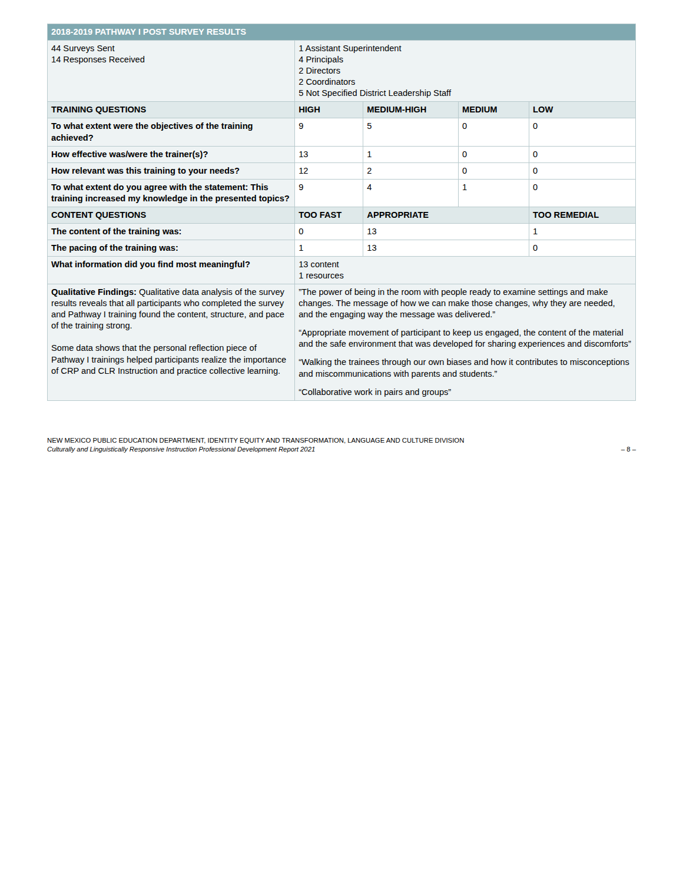| 2018-2019 PATHWAY I POST SURVEY RESULTS |
| 44 Surveys Sent 14 Responses Received | 1 Assistant Superintendent 4 Principals 2 Directors 2 Coordinators 5 Not Specified District Leadership Staff |
| TRAINING QUESTIONS | HIGH | MEDIUM-HIGH | MEDIUM | LOW |
| To what extent were the objectives of the training achieved? | 9 | 5 | 0 | 0 |
| How effective was/were the trainer(s)? | 13 | 1 | 0 | 0 |
| How relevant was this training to your needs? | 12 | 2 | 0 | 0 |
| To what extent do you agree with the statement: This training increased my knowledge in the presented topics? | 9 | 4 | 1 | 0 |
| CONTENT QUESTIONS | TOO FAST | APPROPRIATE | TOO REMEDIAL |
| The content of the training was: | 0 | 13 | 1 |
| The pacing of the training was: | 1 | 13 | 0 |
| What information did you find most meaningful? | 13 content 1 resources |
| Qualitative Findings: Qualitative data analysis of the survey results reveals that all participants who completed the survey and Pathway I training found the content, structure, and pace of the training strong. Some data shows that the personal reflection piece of Pathway I trainings helped participants realize the importance of CRP and CLR Instruction and practice collective learning. | ”The power of being in the room with people ready to examine settings and make changes. The message of how we can make those changes, why they are needed, and the engaging way the message was delivered.” “Appropriate movement of participant to keep us engaged, the content of the material and the safe environment that was developed for sharing experiences and discomforts” “Walking the trainees through our own biases and how it contributes to misconceptions and miscommunications with parents and students.” “Collaborative work in pairs and groups” |
NEW MEXICO PUBLIC EDUCATION DEPARTMENT, IDENTITY EQUITY AND TRANSFORMATION, LANGUAGE AND CULTURE DIVISION
Culturally and Linguistically Responsive Instruction Professional Development Report 2021 – 8 –